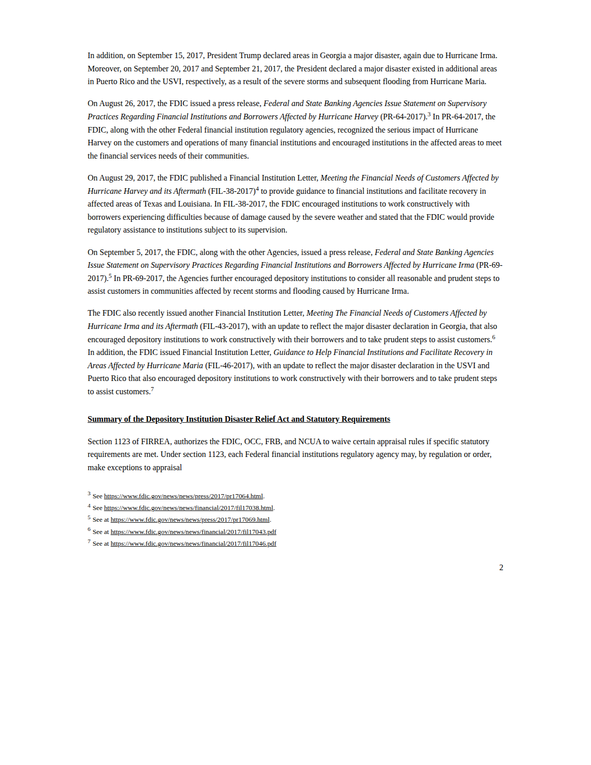In addition, on September 15, 2017, President Trump declared areas in Georgia a major disaster, again due to Hurricane Irma. Moreover, on September 20, 2017 and September 21, 2017, the President declared a major disaster existed in additional areas in Puerto Rico and the USVI, respectively, as a result of the severe storms and subsequent flooding from Hurricane Maria.
On August 26, 2017, the FDIC issued a press release, Federal and State Banking Agencies Issue Statement on Supervisory Practices Regarding Financial Institutions and Borrowers Affected by Hurricane Harvey (PR-64-2017).3 In PR-64-2017, the FDIC, along with the other Federal financial institution regulatory agencies, recognized the serious impact of Hurricane Harvey on the customers and operations of many financial institutions and encouraged institutions in the affected areas to meet the financial services needs of their communities.
On August 29, 2017, the FDIC published a Financial Institution Letter, Meeting the Financial Needs of Customers Affected by Hurricane Harvey and its Aftermath (FIL-38-2017)4 to provide guidance to financial institutions and facilitate recovery in affected areas of Texas and Louisiana. In FIL-38-2017, the FDIC encouraged institutions to work constructively with borrowers experiencing difficulties because of damage caused by the severe weather and stated that the FDIC would provide regulatory assistance to institutions subject to its supervision.
On September 5, 2017, the FDIC, along with the other Agencies, issued a press release, Federal and State Banking Agencies Issue Statement on Supervisory Practices Regarding Financial Institutions and Borrowers Affected by Hurricane Irma (PR-69-2017).5 In PR-69-2017, the Agencies further encouraged depository institutions to consider all reasonable and prudent steps to assist customers in communities affected by recent storms and flooding caused by Hurricane Irma.
The FDIC also recently issued another Financial Institution Letter, Meeting The Financial Needs of Customers Affected by Hurricane Irma and its Aftermath (FIL-43-2017), with an update to reflect the major disaster declaration in Georgia, that also encouraged depository institutions to work constructively with their borrowers and to take prudent steps to assist customers.6 In addition, the FDIC issued Financial Institution Letter, Guidance to Help Financial Institutions and Facilitate Recovery in Areas Affected by Hurricane Maria (FIL-46-2017), with an update to reflect the major disaster declaration in the USVI and Puerto Rico that also encouraged depository institutions to work constructively with their borrowers and to take prudent steps to assist customers.7
Summary of the Depository Institution Disaster Relief Act and Statutory Requirements
Section 1123 of FIRREA, authorizes the FDIC, OCC, FRB, and NCUA to waive certain appraisal rules if specific statutory requirements are met. Under section 1123, each Federal financial institutions regulatory agency may, by regulation or order, make exceptions to appraisal
3 See https://www.fdic.gov/news/news/press/2017/pr17064.html.
4 See https://www.fdic.gov/news/news/financial/2017/fil17038.html.
5 See at https://www.fdic.gov/news/news/press/2017/pr17069.html.
6 See at https://www.fdic.gov/news/news/financial/2017/fil17043.pdf
7 See at https://www.fdic.gov/news/news/financial/2017/fil17046.pdf
2